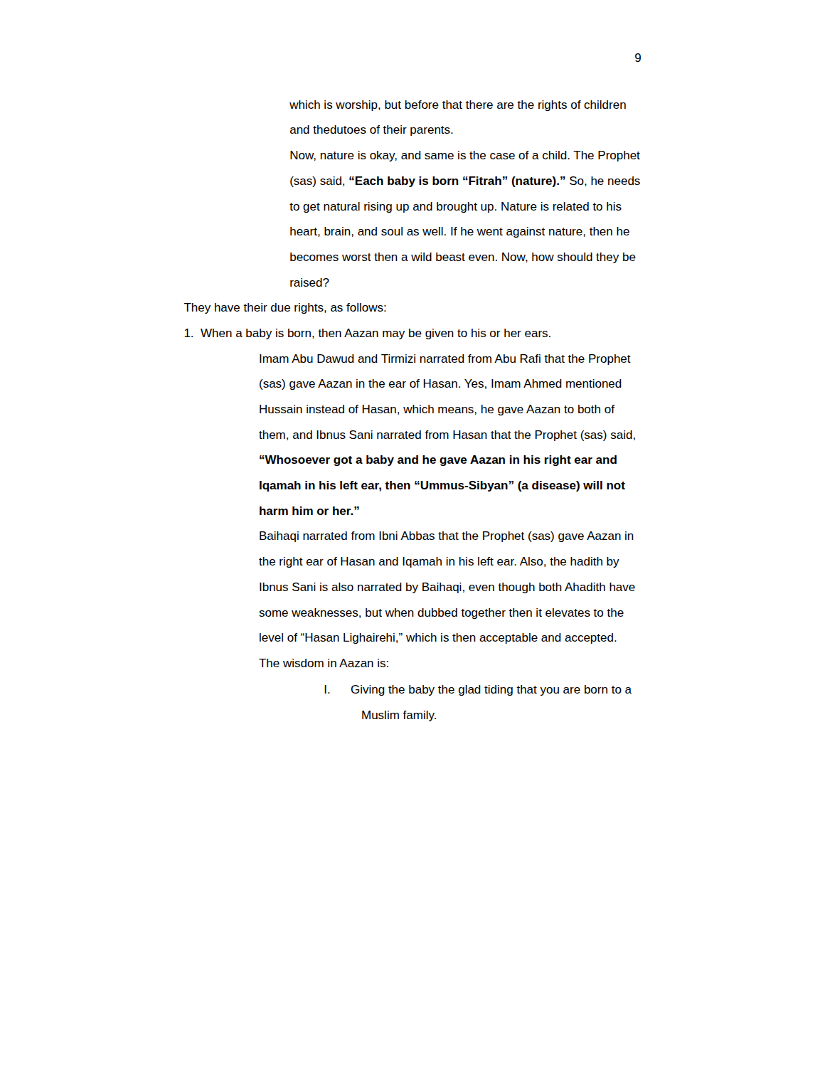9
which is worship, but before that there are the rights of children and thedutoes of their parents.
Now, nature is okay, and same is the case of a child. The Prophet (sas) said, “Each baby is born “Fitrah” (nature).” So, he needs to get natural rising up and brought up. Nature is related to his heart, brain, and soul as well. If he went against nature, then he becomes worst then a wild beast even. Now, how should they be raised?
They have their due rights, as follows:
1. When a baby is born, then Aazan may be given to his or her ears.
Imam Abu Dawud and Tirmizi narrated from Abu Rafi that the Prophet (sas) gave Aazan in the ear of Hasan. Yes, Imam Ahmed mentioned Hussain instead of Hasan, which means, he gave Aazan to both of them, and Ibnus Sani narrated from Hasan that the Prophet (sas) said, “Whosoever got a baby and he gave Aazan in his right ear and Iqamah in his left ear, then “Ummus-Sibyan” (a disease) will not harm him or her.”
Baihaqi narrated from Ibni Abbas that the Prophet (sas) gave Aazan in the right ear of Hasan and Iqamah in his left ear. Also, the hadith by Ibnus Sani is also narrated by Baihaqi, even though both Ahadith have some weaknesses, but when dubbed together then it elevates to the level of “Hasan Lighairehi,” which is then acceptable and accepted.
The wisdom in Aazan is:
I. Giving the baby the glad tiding that you are born to a Muslim family.